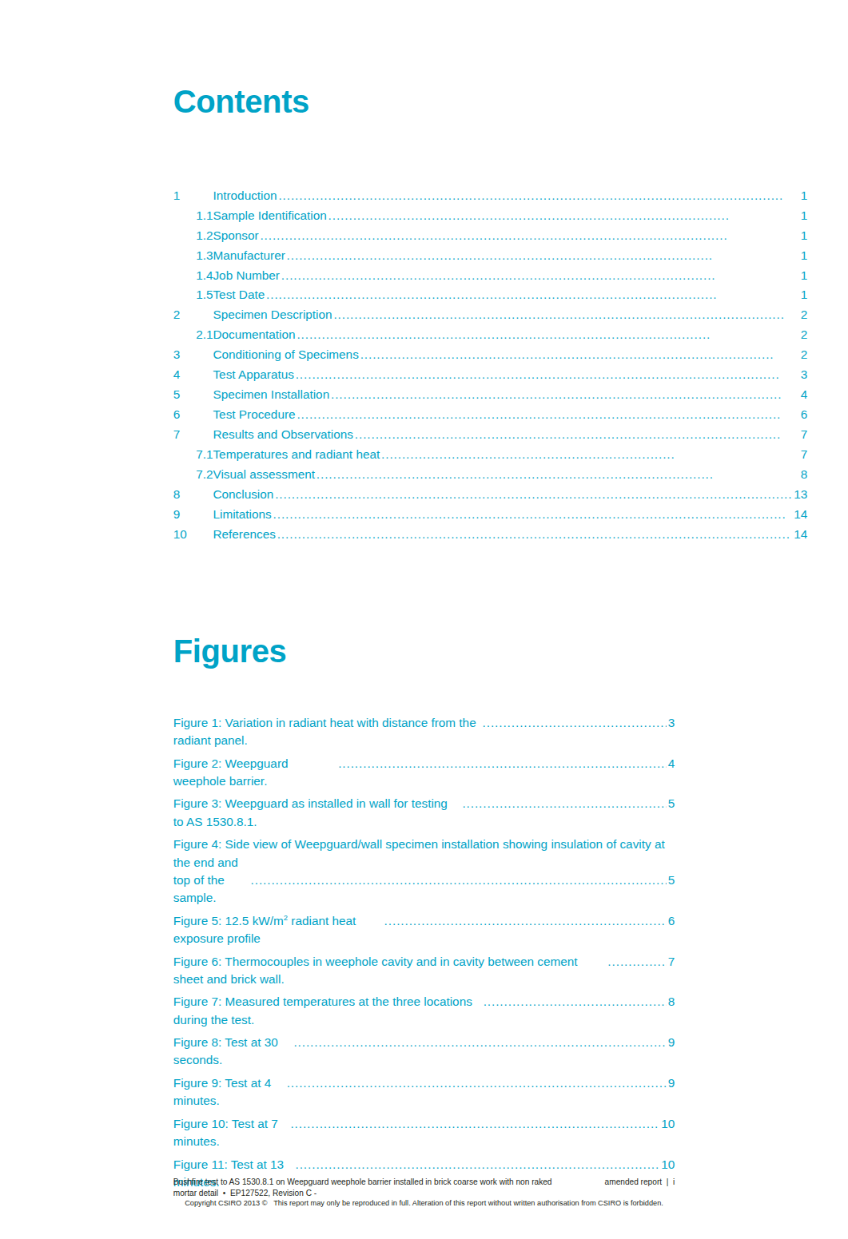Contents
| 1 | Introduction .......................................................................................................................... 1 |
| 1.1 | Sample Identification ................................................................................................. 1 |
| 1.2 | Sponsor ................................................................................................................. 1 |
| 1.3 | Manufacturer ....................................................................................................... 1 |
| 1.4 | Job Number ......................................................................................................... 1 |
| 1.5 | Test Date ............................................................................................................. 1 |
| 2 | Specimen Description ............................................................................................................. 2 |
| 2.1 | Documentation .................................................................................................... 2 |
| 3 | Conditioning of Specimens .................................................................................................... 2 |
| 4 | Test Apparatus ..................................................................................................................... 3 |
| 5 | Specimen Installation ............................................................................................................. 4 |
| 6 | Test Procedure ..................................................................................................................... 6 |
| 7 | Results and Observations ....................................................................................................... 7 |
| 7.1 | Temperatures and radiant heat ....................................................................... 7 |
| 7.2 | Visual assessment ................................................................................................ 8 |
| 8 | Conclusion ............................................................................................................................. 13 |
| 9 | Limitations ............................................................................................................................ 14 |
| 10 | References ............................................................................................................................ 14 |
Figures
Figure 1: Variation in radiant heat with distance from the radiant panel........................................................ 3
Figure 2: Weepguard weephole barrier........................................................................................................ 4
Figure 3: Weepguard as installed in wall for testing to AS 1530.8.1............................................................... 5
Figure 4: Side view of Weepguard/wall specimen installation showing insulation of cavity at the end and top of the sample.................................................................................................................................. 5
Figure 5: 12.5 kW/m2 radiant heat exposure profile......................................................................................... 6
Figure 6: Thermocouples in weephole cavity and in cavity between cement sheet and brick wall.................. 7
Figure 7: Measured temperatures at the three locations during the test........................................................ 8
Figure 8: Test at 30 seconds........................................................................................................................ 9
Figure 9: Test at 4 minutes.......................................................................................................................... 9
Figure 10: Test at 7 minutes........................................................................................................................ 10
Figure 11: Test at 13 minutes...................................................................................................................... 10
Bushfire test to AS 1530.8.1 on Weepguard weephole barrier installed in brick coarse work with non raked mortar detail • EP127522, Revision C - amended report | i
Copyright CSIRO 2013 © This report may only be reproduced in full. Alteration of this report without written authorisation from CSIRO is forbidden.